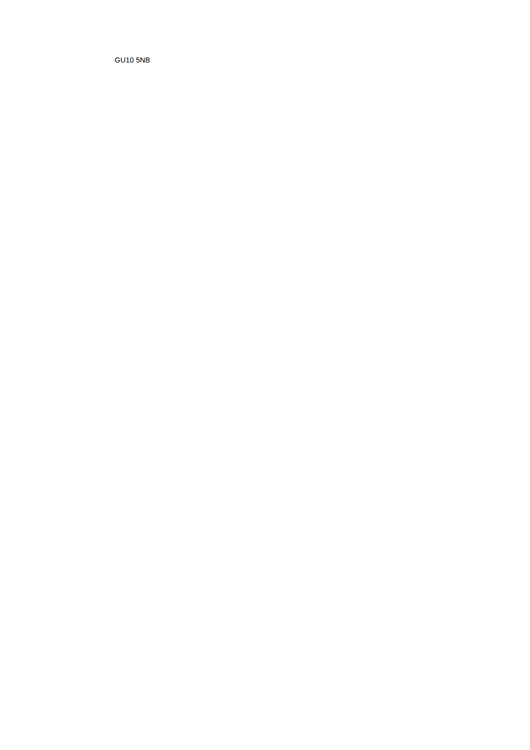GU10 5NB